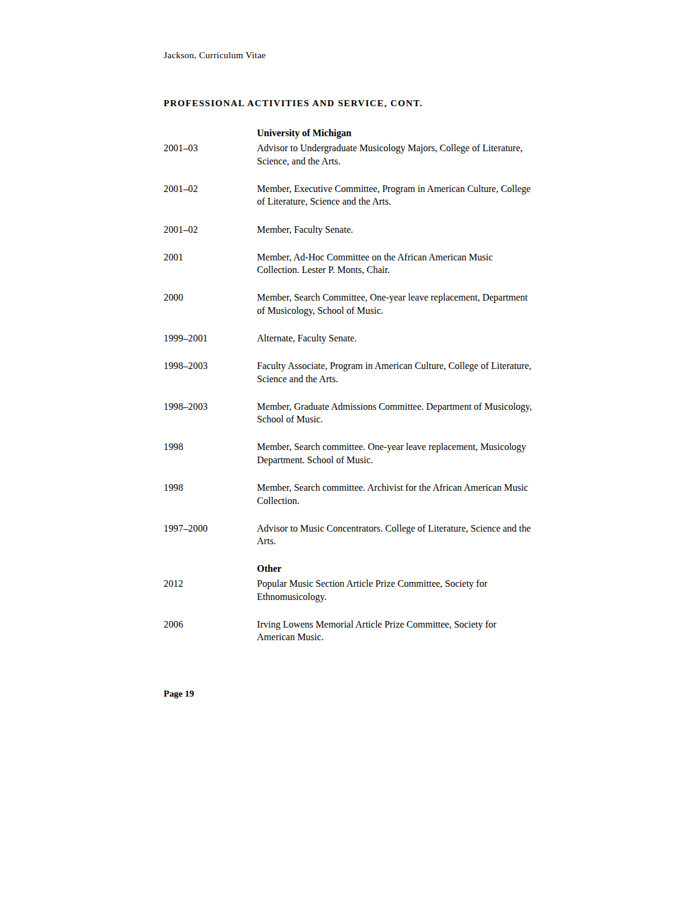Jackson, Curriculum Vitae
Professional Activities and Service, cont.
University of Michigan
2001–03
Advisor to Undergraduate Musicology Majors, College of Literature, Science, and the Arts.
2001–02
Member, Executive Committee, Program in American Culture, College of Literature, Science and the Arts.
2001–02
Member, Faculty Senate.
2001
Member, Ad-Hoc Committee on the African American Music Collection. Lester P. Monts, Chair.
2000
Member, Search Committee, One-year leave replacement, Department of Musicology, School of Music.
1999–2001
Alternate, Faculty Senate.
1998–2003
Faculty Associate, Program in American Culture, College of Literature, Science and the Arts.
1998–2003
Member, Graduate Admissions Committee. Department of Musicology, School of Music.
1998
Member, Search committee. One-year leave replacement, Musicology Department. School of Music.
1998
Member, Search committee. Archivist for the African American Music Collection.
1997–2000
Advisor to Music Concentrators. College of Literature, Science and the Arts.
Other
2012
Popular Music Section Article Prize Committee, Society for Ethnomusicology.
2006
Irving Lowens Memorial Article Prize Committee, Society for American Music.
Page 19